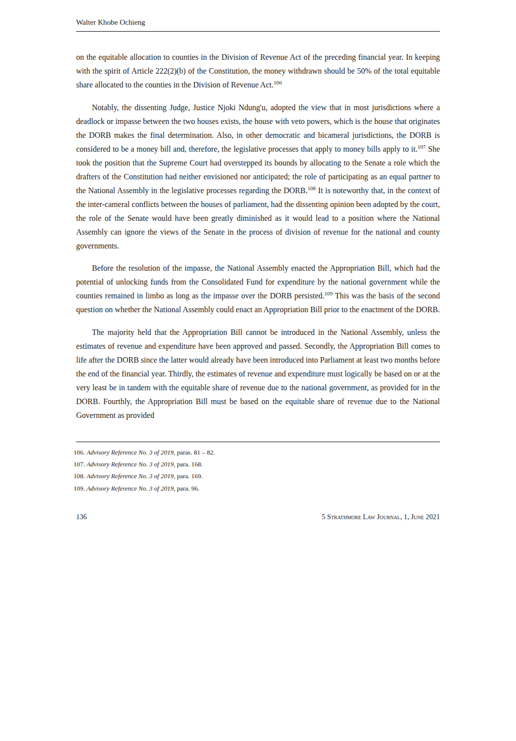Walter Khobe Ochieng
on the equitable allocation to counties in the Division of Revenue Act of the preceding financial year. In keeping with the spirit of Article 222(2)(b) of the Constitution, the money withdrawn should be 50% of the total equitable share allocated to the counties in the Division of Revenue Act.106
Notably, the dissenting Judge, Justice Njoki Ndung'u, adopted the view that in most jurisdictions where a deadlock or impasse between the two houses exists, the house with veto powers, which is the house that originates the DORB makes the final determination. Also, in other democratic and bicameral jurisdictions, the DORB is considered to be a money bill and, therefore, the legislative processes that apply to money bills apply to it.107 She took the position that the Supreme Court had overstepped its bounds by allocating to the Senate a role which the drafters of the Constitution had neither envisioned nor anticipated; the role of participating as an equal partner to the National Assembly in the legislative processes regarding the DORB.108 It is noteworthy that, in the context of the inter-cameral conflicts between the houses of parliament, had the dissenting opinion been adopted by the court, the role of the Senate would have been greatly diminished as it would lead to a position where the National Assembly can ignore the views of the Senate in the process of division of revenue for the national and county governments.
Before the resolution of the impasse, the National Assembly enacted the Appropriation Bill, which had the potential of unlocking funds from the Consolidated Fund for expenditure by the national government while the counties remained in limbo as long as the impasse over the DORB persisted.109 This was the basis of the second question on whether the National Assembly could enact an Appropriation Bill prior to the enactment of the DORB.
The majority held that the Appropriation Bill cannot be introduced in the National Assembly, unless the estimates of revenue and expenditure have been approved and passed. Secondly, the Appropriation Bill comes to life after the DORB since the latter would already have been introduced into Parliament at least two months before the end of the financial year. Thirdly, the estimates of revenue and expenditure must logically be based on or at the very least be in tandem with the equitable share of revenue due to the national government, as provided for in the DORB. Fourthly, the Appropriation Bill must be based on the equitable share of revenue due to the National Government as provided
Advisory Reference No. 3 of 2019, paras. 81 – 82.
Advisory Reference No. 3 of 2019, para. 168.
Advisory Reference No. 3 of 2019, para. 169.
Advisory Reference No. 3 of 2019, para. 96.
136 5 Strathmore Law Journal, 1, June 2021